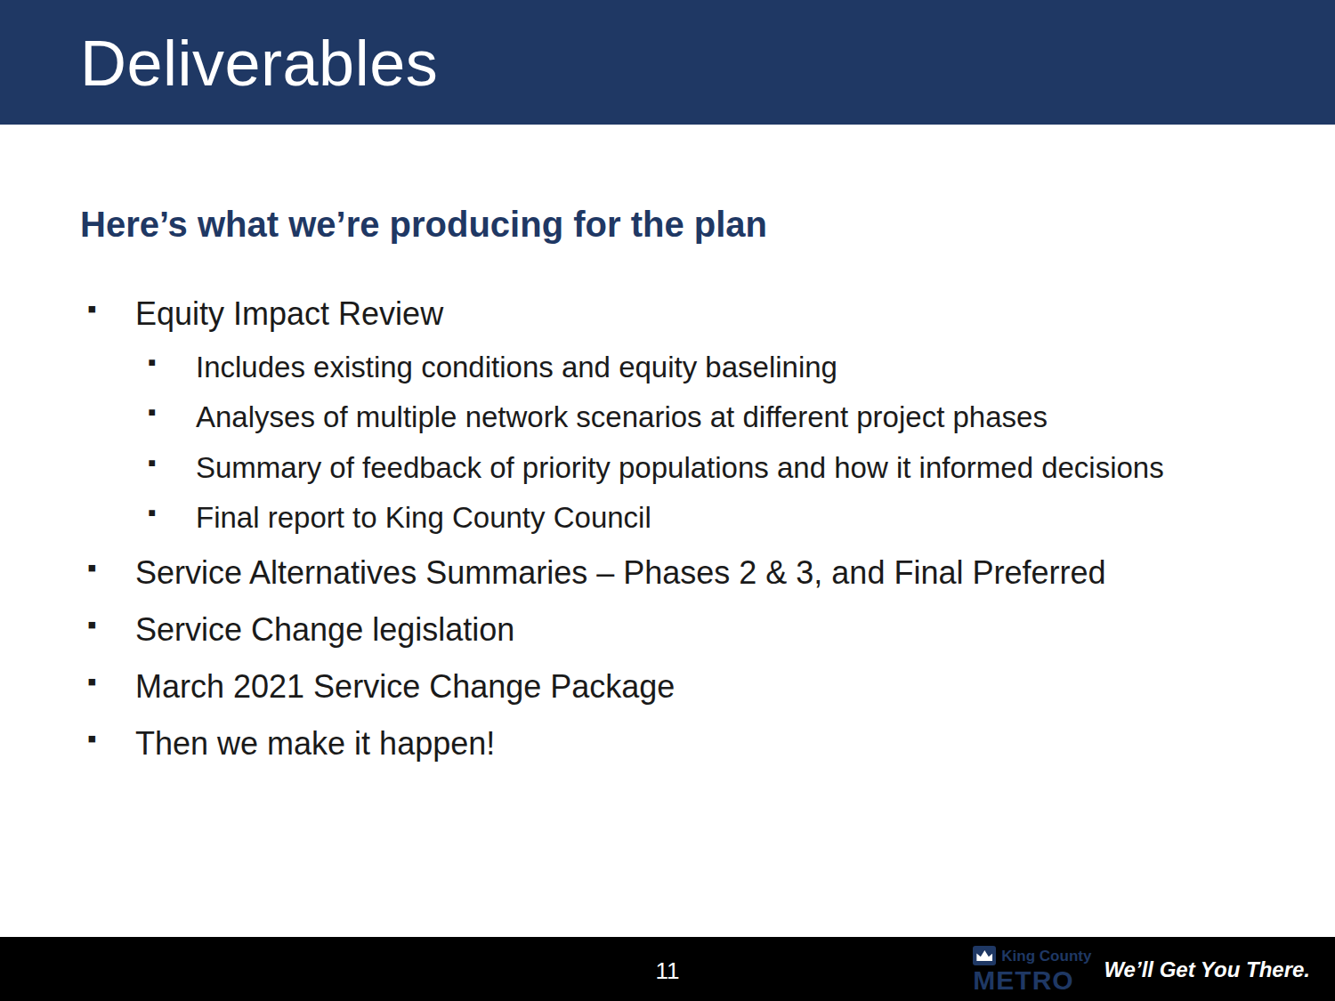Deliverables
Here’s what we’re producing for the plan
Equity Impact Review
Includes existing conditions and equity baselining
Analyses of multiple network scenarios at different project phases
Summary of feedback of priority populations and how it informed decisions
Final report to King County Council
Service Alternatives Summaries – Phases 2 & 3, and Final Preferred
Service Change legislation
March 2021 Service Change Package
Then we make it happen!
11
King County
METRO
We’ll Get You There.